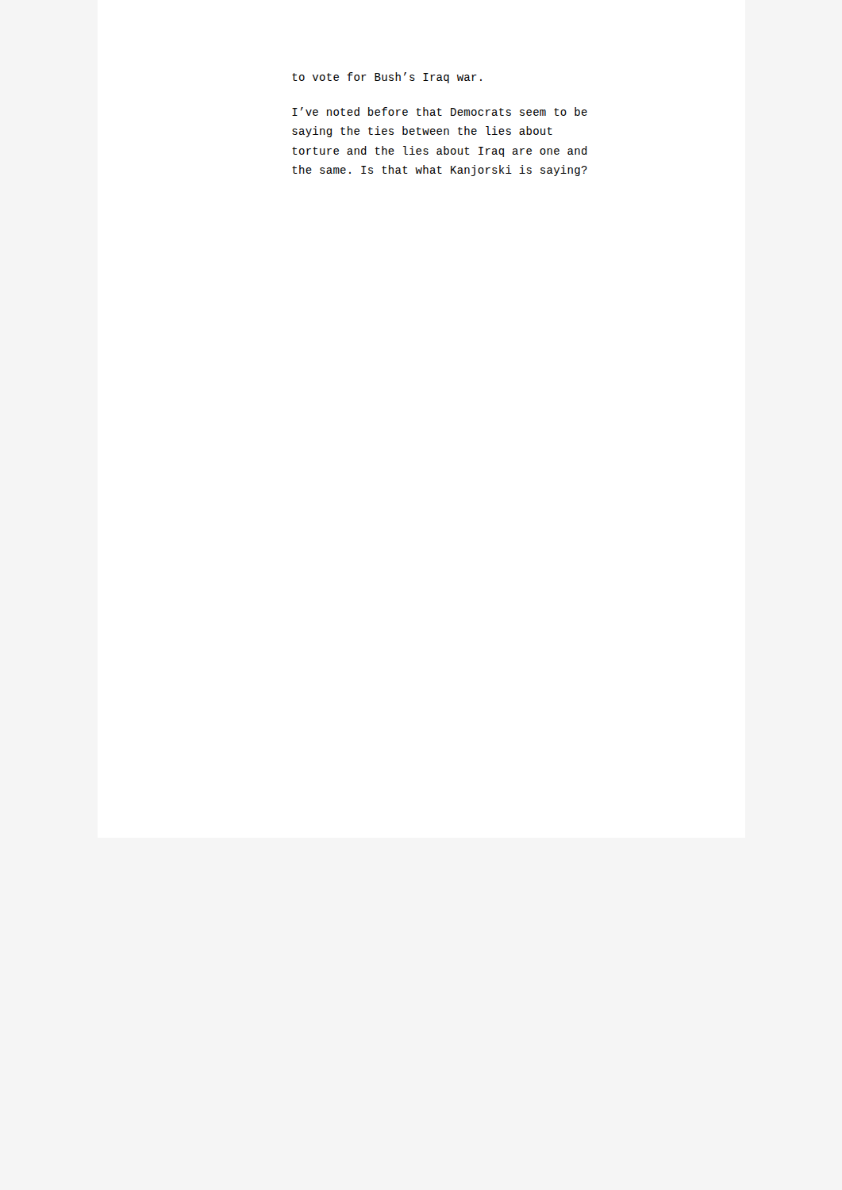to vote for Bush’s Iraq war.
I’ve noted before that Democrats seem to be saying the ties between the lies about torture and the lies about Iraq are one and the same. Is that what Kanjorski is saying?